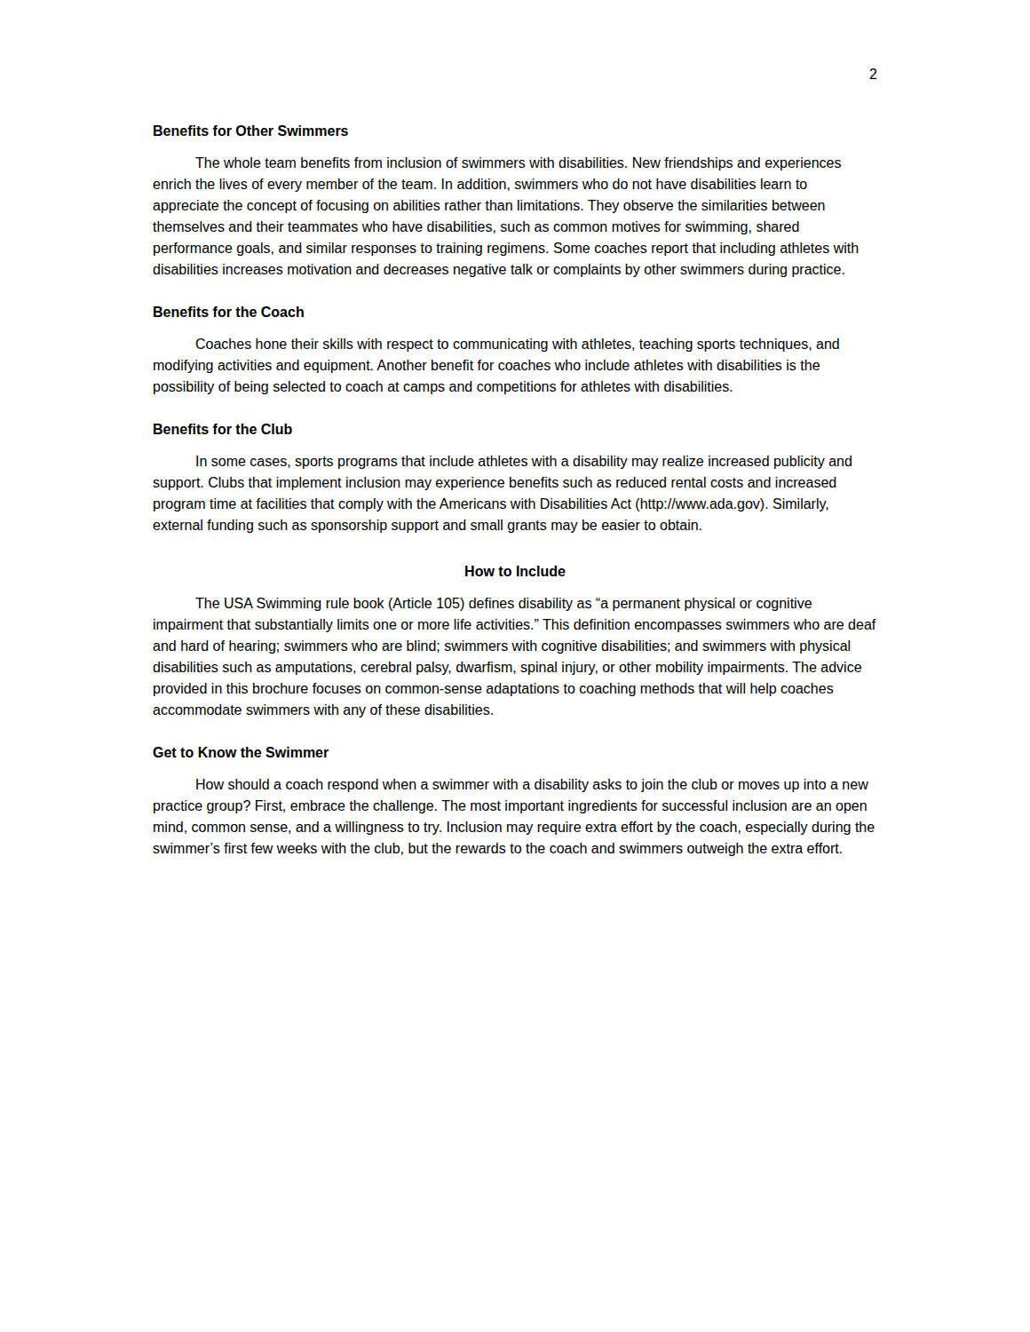2
Benefits for Other Swimmers
The whole team benefits from inclusion of swimmers with disabilities. New friendships and experiences enrich the lives of every member of the team. In addition, swimmers who do not have disabilities learn to appreciate the concept of focusing on abilities rather than limitations. They observe the similarities between themselves and their teammates who have disabilities, such as common motives for swimming, shared performance goals, and similar responses to training regimens. Some coaches report that including athletes with disabilities increases motivation and decreases negative talk or complaints by other swimmers during practice.
Benefits for the Coach
Coaches hone their skills with respect to communicating with athletes, teaching sports techniques, and modifying activities and equipment. Another benefit for coaches who include athletes with disabilities is the possibility of being selected to coach at camps and competitions for athletes with disabilities.
Benefits for the Club
In some cases, sports programs that include athletes with a disability may realize increased publicity and support. Clubs that implement inclusion may experience benefits such as reduced rental costs and increased program time at facilities that comply with the Americans with Disabilities Act (http://www.ada.gov). Similarly, external funding such as sponsorship support and small grants may be easier to obtain.
How to Include
The USA Swimming rule book (Article 105) defines disability as “a permanent physical or cognitive impairment that substantially limits one or more life activities.” This definition encompasses swimmers who are deaf and hard of hearing; swimmers who are blind; swimmers with cognitive disabilities; and swimmers with physical disabilities such as amputations, cerebral palsy, dwarfism, spinal injury, or other mobility impairments. The advice provided in this brochure focuses on common-sense adaptations to coaching methods that will help coaches accommodate swimmers with any of these disabilities.
Get to Know the Swimmer
How should a coach respond when a swimmer with a disability asks to join the club or moves up into a new practice group? First, embrace the challenge. The most important ingredients for successful inclusion are an open mind, common sense, and a willingness to try. Inclusion may require extra effort by the coach, especially during the swimmer’s first few weeks with the club, but the rewards to the coach and swimmers outweigh the extra effort.